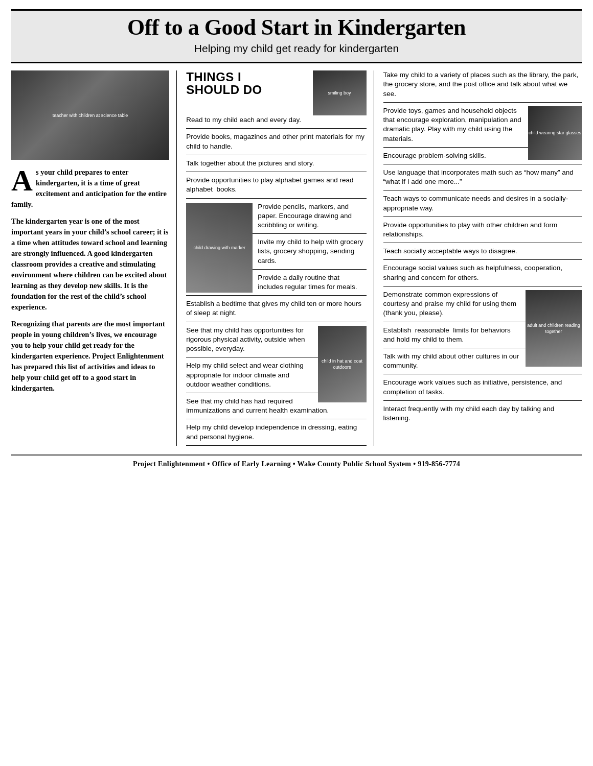Off to a Good Start in Kindergarten
Helping my child get ready for kindergarten
teacher with children at science table
As your child prepares to enter kindergarten, it is a time of great excitement and anticipation for the entire family.
The kindergarten year is one of the most important years in your child’s school career; it is a time when attitudes toward school and learning are strongly influenced. A good kindergarten class­room provides a creative and stimulating environment where children can be excited about learning as they develop new skills. It is the foundation for the rest of the child’s school experience.
Recognizing that parents are the most important people in young children’s lives, we encourage you to help your child get ready for the kindergarten experience. Project Enlightenment has prepared this list of activities and ideas to help your child get off to a good start in kindergarten.
THINGS I
SHOULD DO
smiling boy
Read to my child each and every day.
Provide books, magazines and other print materials for my child to handle.
Talk together about the pictures and story.
Provide opportunities to play alphabet games and read alphabet books.
child drawing with marker
Provide pencils, markers, and paper. Encourage drawing and scribbling or writing.
Invite my child to help with grocery lists, grocery shopping, sending cards.
Provide a daily routine that includes regular times for meals.
Establish a bedtime that gives my child ten or more hours of sleep at night.
child in hat and coat outdoors
See that my child has opportunities for rigorous physical activity, outside when possible, everyday.
Help my child select and wear clothing appropriate for indoor climate and outdoor weather conditions.
See that my child has had required immunizations and current health examination.
Help my child develop independence in dressing, eating and personal hygiene.
Take my child to a variety of places such as the library, the park, the grocery store, and the post office and talk about what we see.
child wearing star glasses
Provide toys, games and household objects that encourage exploration, manipulation and dramatic play. Play with my child using the materials.
Encourage problem-solving skills.
Use language that incorporates math such as “how many” and “what if I add one more...”
Teach ways to communicate needs and desires in a socially-appropriate way.
Provide opportunities to play with other children and form relationships.
Teach socially acceptable ways to disagree.
Encourage social values such as helpfulness, cooperation, sharing and concern for others.
adult and children reading together
Demonstrate common expressions of courtesy and praise my child for using them (thank you, please).
Establish reasonable limits for behaviors and hold my child to them.
Talk with my child about other cultures in our community.
Encourage work values such as initiative, persistence, and completion of tasks.
Interact frequently with my child each day by talking and listening.
Project Enlightenment • Office of Early Learning • Wake County Public School System • 919-856-7774